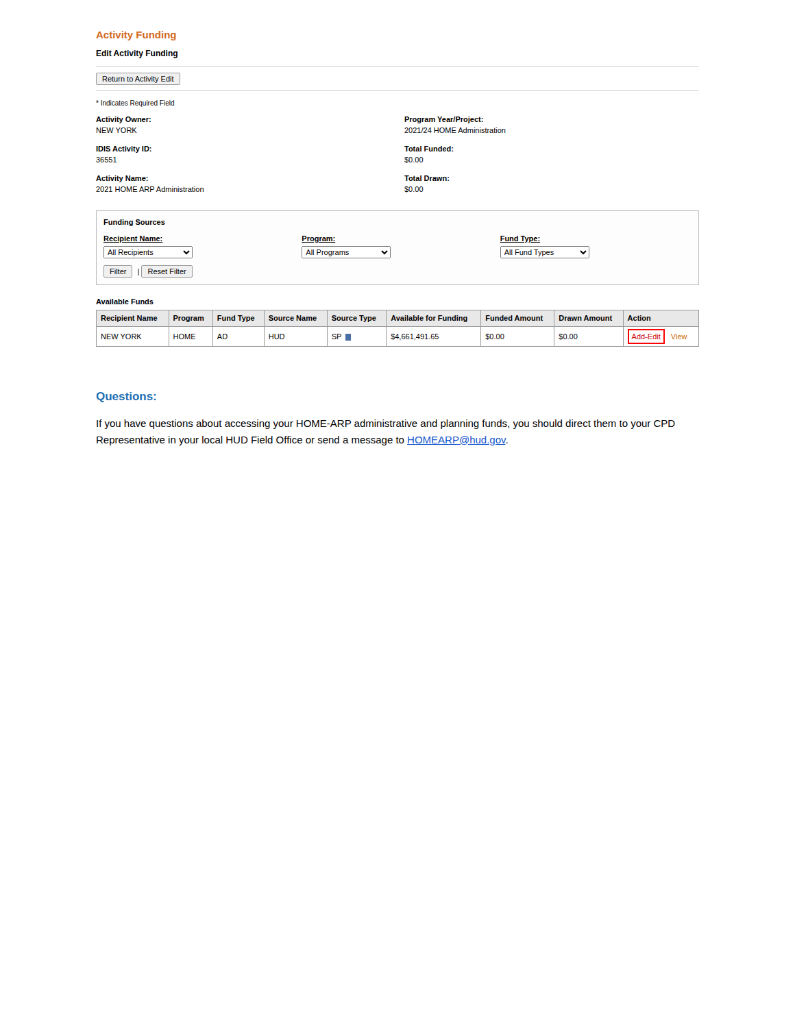Activity Funding
Edit Activity Funding
Return to Activity Edit
* Indicates Required Field
Activity Owner:
NEW YORK
Program Year/Project:
2021/24 HOME Administration
IDIS Activity ID:
36551
Total Funded:
$0.00
Activity Name:
2021 HOME ARP Administration
Total Drawn:
$0.00
Funding Sources
Recipient Name: All Recipients
Program: All Programs
Fund Type: All Fund Types
Filter | Reset Filter
Available Funds
| Recipient Name | Program | Fund Type | Source Name | Source Type | Available for Funding | Funded Amount | Drawn Amount | Action |
| --- | --- | --- | --- | --- | --- | --- | --- | --- |
| NEW YORK | HOME | AD | HUD | SP | $4,661,491.65 | $0.00 | $0.00 | Add-Edit View |
Questions:
If you have questions about accessing your HOME-ARP administrative and planning funds, you should direct them to your CPD Representative in your local HUD Field Office or send a message to HOMEARP@hud.gov.